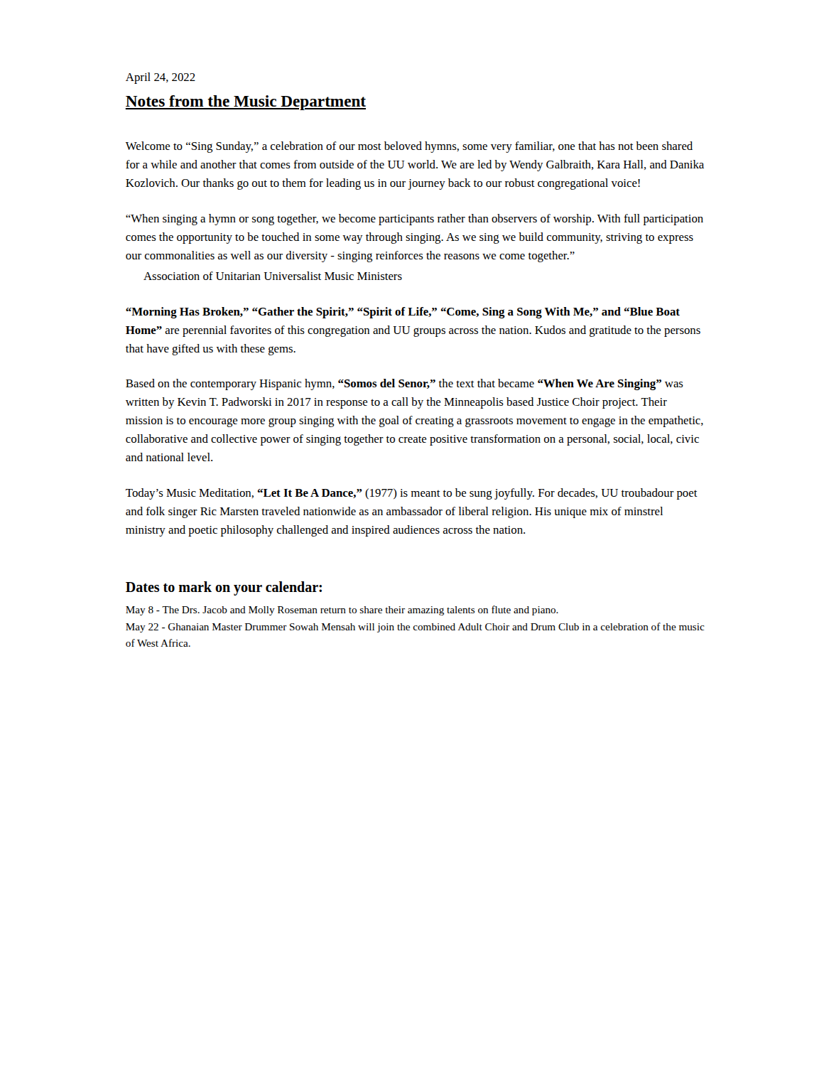April 24, 2022
Notes from the Music Department
Welcome to “Sing Sunday,” a celebration of our most beloved hymns, some very familiar, one that has not been shared for a while and another that comes from outside of the UU world. We are led by Wendy Galbraith, Kara Hall, and Danika Kozlovich. Our thanks go out to them for leading us in our journey back to our robust congregational voice!
“When singing a hymn or song together, we become participants rather than observers of worship. With full participation comes the opportunity to be touched in some way through singing. As we sing we build community, striving to express our commonalities as well as our diversity - singing reinforces the reasons we come together.”
Association of Unitarian Universalist Music Ministers
“Morning Has Broken,” “Gather the Spirit,” “Spirit of Life,” “Come, Sing a Song With Me,” and “Blue Boat Home” are perennial favorites of this congregation and UU groups across the nation. Kudos and gratitude to the persons that have gifted us with these gems.
Based on the contemporary Hispanic hymn, “Somos del Senor,” the text that became “When We Are Singing” was written by Kevin T. Padworski in 2017 in response to a call by the Minneapolis based Justice Choir project. Their mission is to encourage more group singing with the goal of creating a grassroots movement to engage in the empathetic, collaborative and collective power of singing together to create positive transformation on a personal, social, local, civic and national level.
Today’s Music Meditation, “Let It Be A Dance,” (1977) is meant to be sung joyfully. For decades, UU troubadour poet and folk singer Ric Marsten traveled nationwide as an ambassador of liberal religion. His unique mix of minstrel ministry and poetic philosophy challenged and inspired audiences across the nation.
Dates to mark on your calendar:
May 8 - The Drs. Jacob and Molly Roseman return to share their amazing talents on flute and piano.
May 22 - Ghanaian Master Drummer Sowah Mensah will join the combined Adult Choir and Drum Club in a celebration of the music of West Africa.